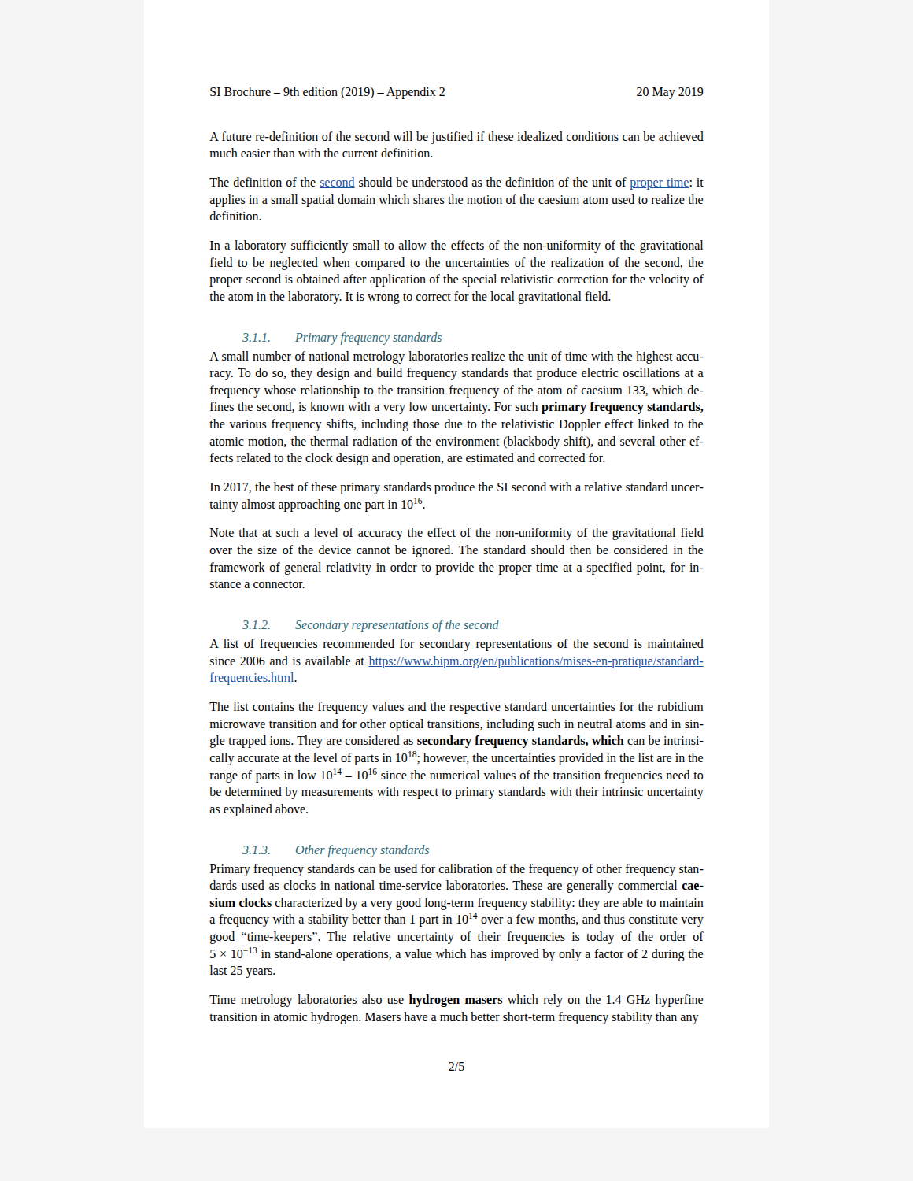SI Brochure – 9th edition (2019) – Appendix 2
20 May 2019
A future re-definition of the second will be justified if these idealized conditions can be achieved much easier than with the current definition.
The definition of the second should be understood as the definition of the unit of proper time: it applies in a small spatial domain which shares the motion of the caesium atom used to realize the definition.
In a laboratory sufficiently small to allow the effects of the non-uniformity of the gravitational field to be neglected when compared to the uncertainties of the realization of the second, the proper second is obtained after application of the special relativistic correction for the velocity of the atom in the laboratory. It is wrong to correct for the local gravitational field.
3.1.1. Primary frequency standards
A small number of national metrology laboratories realize the unit of time with the highest accuracy. To do so, they design and build frequency standards that produce electric oscillations at a frequency whose relationship to the transition frequency of the atom of caesium 133, which defines the second, is known with a very low uncertainty. For such primary frequency standards, the various frequency shifts, including those due to the relativistic Doppler effect linked to the atomic motion, the thermal radiation of the environment (blackbody shift), and several other effects related to the clock design and operation, are estimated and corrected for.
In 2017, the best of these primary standards produce the SI second with a relative standard uncertainty almost approaching one part in 1016.
Note that at such a level of accuracy the effect of the non-uniformity of the gravitational field over the size of the device cannot be ignored. The standard should then be considered in the framework of general relativity in order to provide the proper time at a specified point, for instance a connector.
3.1.2. Secondary representations of the second
A list of frequencies recommended for secondary representations of the second is maintained since 2006 and is available at https://www.bipm.org/en/publications/mises-en-pratique/standard-frequencies.html.
The list contains the frequency values and the respective standard uncertainties for the rubidium microwave transition and for other optical transitions, including such in neutral atoms and in single trapped ions. They are considered as secondary frequency standards, which can be intrinsically accurate at the level of parts in 1018; however, the uncertainties provided in the list are in the range of parts in low 1014 – 1016 since the numerical values of the transition frequencies need to be determined by measurements with respect to primary standards with their intrinsic uncertainty as explained above.
3.1.3. Other frequency standards
Primary frequency standards can be used for calibration of the frequency of other frequency standards used as clocks in national time-service laboratories. These are generally commercial caesium clocks characterized by a very good long-term frequency stability: they are able to maintain a frequency with a stability better than 1 part in 1014 over a few months, and thus constitute very good “time-keepers”. The relative uncertainty of their frequencies is today of the order of 5 × 10−13 in stand-alone operations, a value which has improved by only a factor of 2 during the last 25 years.
Time metrology laboratories also use hydrogen masers which rely on the 1.4 GHz hyperfine transition in atomic hydrogen. Masers have a much better short-term frequency stability than any
2/5